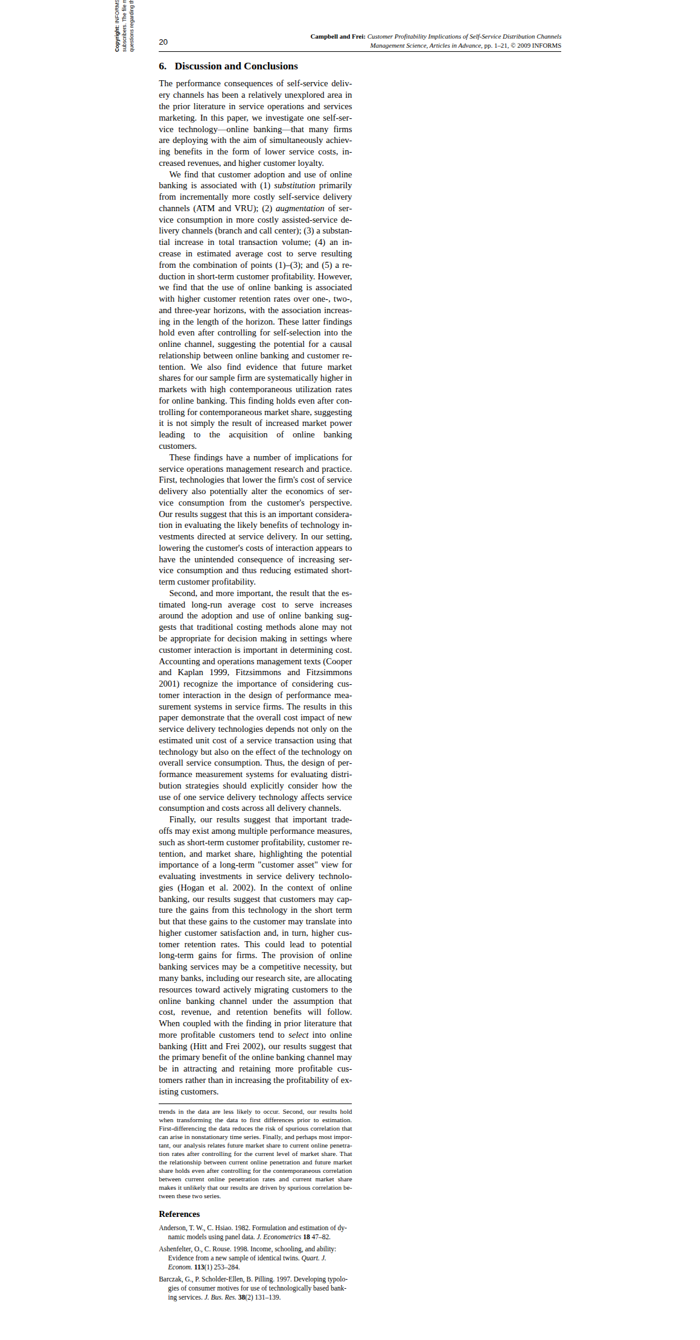Copyright: INFORMS holds copyright to this Articles in Advance version, which is made available to institutional subscribers. The file may not be posted on any other website, including the author's site. Please send any questions regarding this policy to permissions@informs.org.
20
Campbell and Frei: Customer Profitability Implications of Self-Service Distribution Channels
Management Science, Articles in Advance, pp. 1–21, © 2009 INFORMS
6. Discussion and Conclusions
The performance consequences of self-service delivery channels has been a relatively unexplored area in the prior literature in service operations and services marketing. In this paper, we investigate one self-service technology—online banking—that many firms are deploying with the aim of simultaneously achieving benefits in the form of lower service costs, increased revenues, and higher customer loyalty.
We find that customer adoption and use of online banking is associated with (1) substitution primarily from incrementally more costly self-service delivery channels (ATM and VRU); (2) augmentation of service consumption in more costly assisted-service delivery channels (branch and call center); (3) a substantial increase in total transaction volume; (4) an increase in estimated average cost to serve resulting from the combination of points (1)–(3); and (5) a reduction in short-term customer profitability. However, we find that the use of online banking is associated with higher customer retention rates over one-, two-, and three-year horizons, with the association increasing in the length of the horizon. These latter findings hold even after controlling for self-selection into the online channel, suggesting the potential for a causal relationship between online banking and customer retention. We also find evidence that future market shares for our sample firm are systematically higher in markets with high contemporaneous utilization rates for online banking. This finding holds even after controlling for contemporaneous market share, suggesting it is not simply the result of increased market power leading to the acquisition of online banking customers.
These findings have a number of implications for service operations management research and practice. First, technologies that lower the firm's cost of service delivery also potentially alter the economics of service consumption from the customer's perspective. Our results suggest that this is an important consideration in evaluating the likely benefits of technology investments directed at service delivery. In our setting, lowering the customer's costs of interaction appears to have the unintended consequence of increasing service consumption and thus reducing estimated short-term customer profitability.
Second, and more important, the result that the estimated long-run average cost to serve increases around the adoption and use of online banking suggests that traditional costing methods alone may not be appropriate for decision making in settings where customer interaction is important in determining cost. Accounting and operations management texts (Cooper and Kaplan 1999, Fitzsimmons and Fitzsimmons 2001) recognize the importance of considering customer interaction in the design of performance measurement systems in service firms. The results in this paper demonstrate that the overall cost impact of new service delivery technologies depends not only on the estimated unit cost of a service transaction using that technology but also on the effect of the technology on overall service consumption. Thus, the design of performance measurement systems for evaluating distribution strategies should explicitly consider how the use of one service delivery technology affects service consumption and costs across all delivery channels.
Finally, our results suggest that important trade-offs may exist among multiple performance measures, such as short-term customer profitability, customer retention, and market share, highlighting the potential importance of a long-term "customer asset" view for evaluating investments in service delivery technologies (Hogan et al. 2002). In the context of online banking, our results suggest that customers may capture the gains from this technology in the short term but that these gains to the customer may translate into higher customer satisfaction and, in turn, higher customer retention rates. This could lead to potential long-term gains for firms. The provision of online banking services may be a competitive necessity, but many banks, including our research site, are allocating resources toward actively migrating customers to the online banking channel under the assumption that cost, revenue, and retention benefits will follow. When coupled with the finding in prior literature that more profitable customers tend to select into online banking (Hitt and Frei 2002), our results suggest that the primary benefit of the online banking channel may be in attracting and retaining more profitable customers rather than in increasing the profitability of existing customers.
trends in the data are less likely to occur. Second, our results hold when transforming the data to first differences prior to estimation. First-differencing the data reduces the risk of spurious correlation that can arise in nonstationary time series. Finally, and perhaps most important, our analysis relates future market share to current online penetration rates after controlling for the current level of market share. That the relationship between current online penetration and future market share holds even after controlling for the contemporaneous correlation between current online penetration rates and current market share makes it unlikely that our results are driven by spurious correlation between these two series.
References
Anderson, T. W., C. Hsiao. 1982. Formulation and estimation of dynamic models using panel data. J. Econometrics 18 47–82.
Ashenfelter, O., C. Rouse. 1998. Income, schooling, and ability: Evidence from a new sample of identical twins. Quart. J. Econom. 113(1) 253–284.
Barczak, G., P. Scholder-Ellen, B. Pilling. 1997. Developing typologies of consumer motives for use of technologically based banking services. J. Bus. Res. 38(2) 131–139.